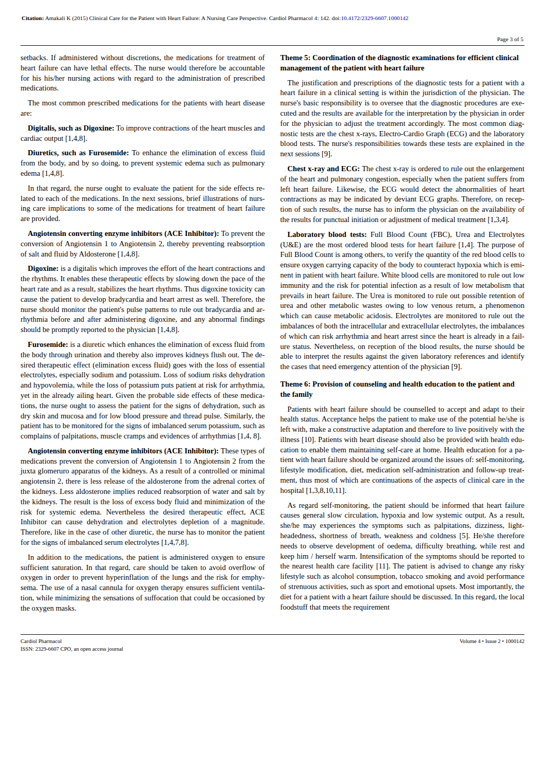Citation: Amakali K (2015) Clinical Care for the Patient with Heart Failure: A Nursing Care Perspective. Cardiol Pharmacol 4: 142. doi:10.4172/2329-6607.1000142
Page 3 of 5
setbacks. If administered without discretions, the medications for treatment of heart failure can have lethal effects. The nurse would therefore be accountable for his his/her nursing actions with regard to the administration of prescribed medications.
The most common prescribed medications for the patients with heart disease are:
Digitalis, such as Digoxine: To improve contractions of the heart muscles and cardiac output [1,4,8].
Diuretics, such as Furosemide: To enhance the elimination of excess fluid from the body, and by so doing, to prevent systemic edema such as pulmonary edema [1,4,8].
In that regard, the nurse ought to evaluate the patient for the side effects related to each of the medications. In the next sessions, brief illustrations of nursing care implications to some of the medications for treatment of heart failure are provided.
Angiotensin converting enzyme inhibitors (ACE Inhibitor): To prevent the conversion of Angiotensin 1 to Angiotensin 2, thereby preventing reabsorption of salt and fluid by Aldosterone [1,4,8].
Digoxine: is a digitalis which improves the effort of the heart contractions and the rhythms. It enables these therapeutic effects by slowing down the pace of the heart rate and as a result, stabilizes the heart rhythms. Thus digoxine toxicity can cause the patient to develop bradycardia and heart arrest as well. Therefore, the nurse should monitor the patient's pulse patterns to rule out bradycardia and arrhythmia before and after administering digoxine, and any abnormal findings should be promptly reported to the physician [1,4,8].
Furosemide: is a diuretic which enhances the elimination of excess fluid from the body through urination and thereby also improves kidneys flush out. The desired therapeutic effect (elimination excess fluid) goes with the loss of essential electrolytes, especially sodium and potassium. Loss of sodium risks dehydration and hypovolemia, while the loss of potassium puts patient at risk for arrhythmia, yet in the already ailing heart. Given the probable side effects of these medications, the nurse ought to assess the patient for the signs of dehydration, such as dry skin and mucosa and for low blood pressure and thread pulse. Similarly, the patient has to be monitored for the signs of imbalanced serum potassium, such as complains of palpitations, muscle cramps and evidences of arrhythmias [1,4, 8].
Angiotensin converting enzyme inhibitors (ACE Inhibitor): These types of medications prevent the conversion of Angiotensin 1 to Angiotensin 2 from the juxta glomeruro apparatus of the kidneys. As a result of a controlled or minimal angiotensin 2, there is less release of the aldosterone from the adrenal cortex of the kidneys. Less aldosterone implies reduced reabsorption of water and salt by the kidneys. The result is the loss of excess body fluid and minimization of the risk for systemic edema. Nevertheless the desired therapeutic effect, ACE Inhibitor can cause dehydration and electrolytes depletion of a magnitude. Therefore, like in the case of other diuretic, the nurse has to monitor the patient for the signs of imbalanced serum electrolytes [1,4,7,8].
In addition to the medications, the patient is administered oxygen to ensure sufficient saturation. In that regard, care should be taken to avoid overflow of oxygen in order to prevent hyperinflation of the lungs and the risk for emphysema. The use of a nasal cannula for oxygen therapy ensures sufficient ventilation, while minimizing the sensations of suffocation that could be occasioned by the oxygen masks.
Theme 5: Coordination of the diagnostic examinations for efficient clinical management of the patient with heart failure
The justification and prescriptions of the diagnostic tests for a patient with a heart failure in a clinical setting is within the jurisdiction of the physician. The nurse's basic responsibility is to oversee that the diagnostic procedures are executed and the results are available for the interpretation by the physician in order for the physician to adjust the treatment accordingly. The most common diagnostic tests are the chest x-rays, Electro-Cardio Graph (ECG) and the laboratory blood tests. The nurse's responsibilities towards these tests are explained in the next sessions [9].
Chest x-ray and ECG: The chest x-ray is ordered to rule out the enlargement of the heart and pulmonary congestion, especially when the patient suffers from left heart failure. Likewise, the ECG would detect the abnormalities of heart contractions as may be indicated by deviant ECG graphs. Therefore, on reception of such results, the nurse has to inform the physician on the availability of the results for punctual initiation or adjustment of medical treatment [1,3,4].
Laboratory blood tests: Full Blood Count (FBC), Urea and Electrolytes (U&E) are the most ordered blood tests for heart failure [1,4]. The purpose of Full Blood Count is among others, to verify the quantity of the red blood cells to ensure oxygen carrying capacity of the body to counteract hypoxia which is eminent in patient with heart failure. White blood cells are monitored to rule out low immunity and the risk for potential infection as a result of low metabolism that prevails in heart failure. The Urea is monitored to rule out possible retention of urea and other metabolic wastes owing to low venous return, a phenomenon which can cause metabolic acidosis. Electrolytes are monitored to rule out the imbalances of both the intracellular and extracellular electrolytes, the imbalances of which can risk arrhythmia and heart arrest since the heart is already in a failure status. Nevertheless, on reception of the blood results, the nurse should be able to interpret the results against the given laboratory references and identify the cases that need emergency attention of the physician [9].
Theme 6: Provision of counseling and health education to the patient and the family
Patients with heart failure should be counselled to accept and adapt to their health status. Acceptance helps the patient to make use of the potential he/she is left with, make a constructive adaptation and therefore to live positively with the illness [10]. Patients with heart disease should also be provided with health education to enable them maintaining self-care at home. Health education for a patient with heart failure should be organized around the issues of: self-monitoring, lifestyle modification, diet, medication self-administration and follow-up treatment, thus most of which are continuations of the aspects of clinical care in the hospital [1,3,8,10,11].
As regard self-monitoring, the patient should be informed that heart failure causes general slow circulation, hypoxia and low systemic output. As a result, she/he may experiences the symptoms such as palpitations, dizziness, light-headedness, shortness of breath, weakness and coldness [5]. He/she therefore needs to observe development of oedema, difficulty breathing, while rest and keep him / herself warm. Intensification of the symptoms should be reported to the nearest health care facility [11]. The patient is advised to change any risky lifestyle such as alcohol consumption, tobacco smoking and avoid performance of strenuous activities, such as sport and emotional upsets. Most importantly, the diet for a patient with a heart failure should be discussed. In this regard, the local foodstuff that meets the requirement
Cardiol Pharmacol
ISSN: 2329-6607 CPO, an open access journal
Volume 4 • Issue 2 • 1000142